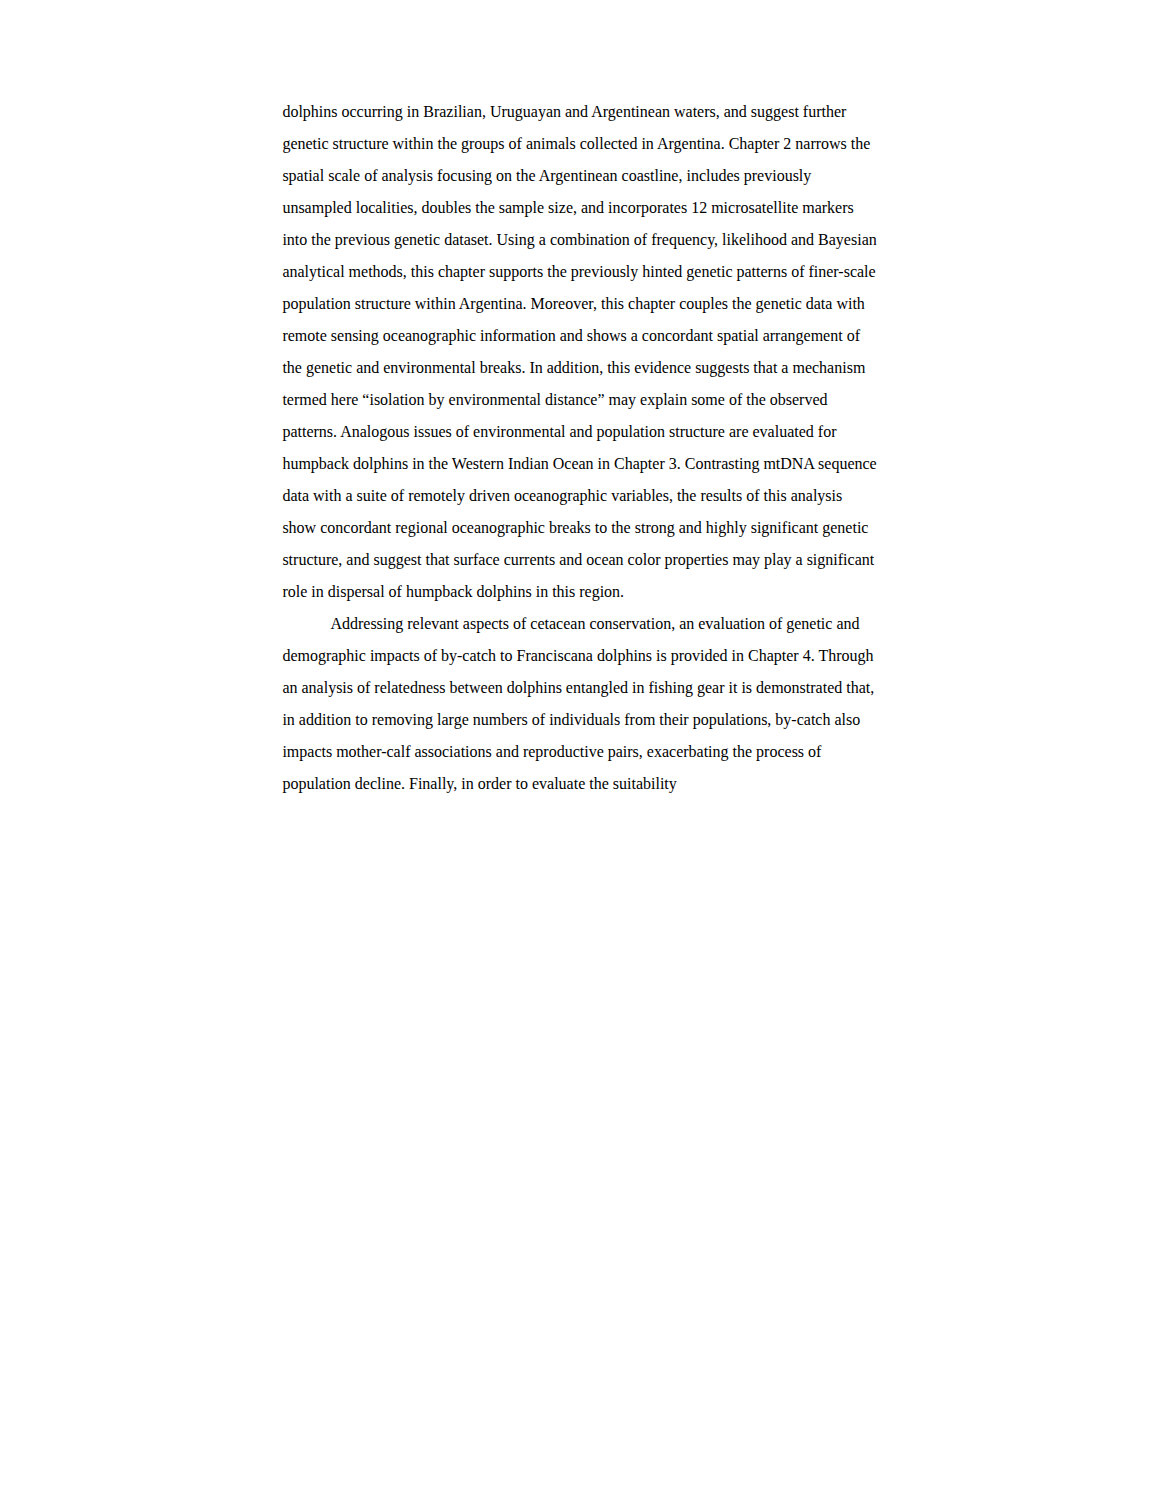dolphins occurring in Brazilian, Uruguayan and Argentinean waters, and suggest further genetic structure within the groups of animals collected in Argentina. Chapter 2 narrows the spatial scale of analysis focusing on the Argentinean coastline, includes previously unsampled localities, doubles the sample size, and incorporates 12 microsatellite markers into the previous genetic dataset. Using a combination of frequency, likelihood and Bayesian analytical methods, this chapter supports the previously hinted genetic patterns of finer-scale population structure within Argentina. Moreover, this chapter couples the genetic data with remote sensing oceanographic information and shows a concordant spatial arrangement of the genetic and environmental breaks. In addition, this evidence suggests that a mechanism termed here “isolation by environmental distance” may explain some of the observed patterns. Analogous issues of environmental and population structure are evaluated for humpback dolphins in the Western Indian Ocean in Chapter 3. Contrasting mtDNA sequence data with a suite of remotely driven oceanographic variables, the results of this analysis show concordant regional oceanographic breaks to the strong and highly significant genetic structure, and suggest that surface currents and ocean color properties may play a significant role in dispersal of humpback dolphins in this region.
Addressing relevant aspects of cetacean conservation, an evaluation of genetic and demographic impacts of by-catch to Franciscana dolphins is provided in Chapter 4. Through an analysis of relatedness between dolphins entangled in fishing gear it is demonstrated that, in addition to removing large numbers of individuals from their populations, by-catch also impacts mother-calf associations and reproductive pairs, exacerbating the process of population decline. Finally, in order to evaluate the suitability